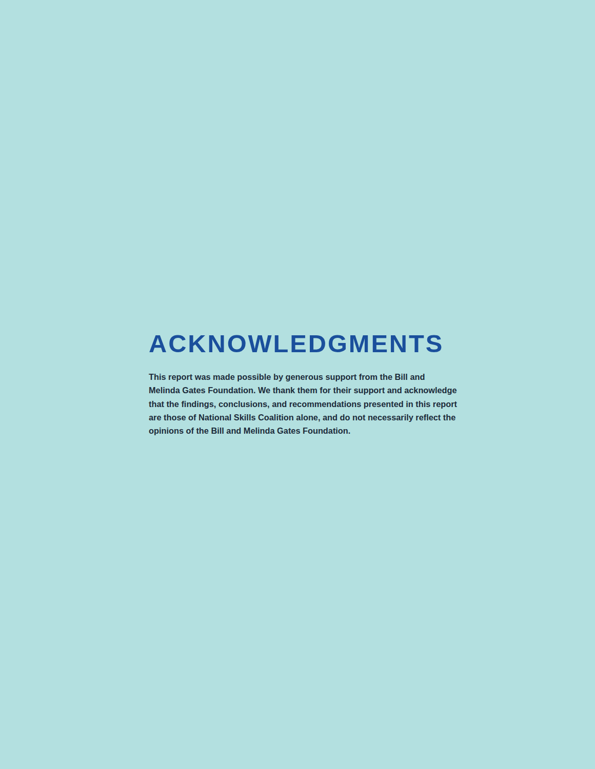ACKNOWLEDGMENTS
This report was made possible by generous support from the Bill and Melinda Gates Foundation. We thank them for their support and acknowledge that the findings, conclusions, and recommendations presented in this report are those of National Skills Coalition alone, and do not necessarily reflect the opinions of the Bill and Melinda Gates Foundation.